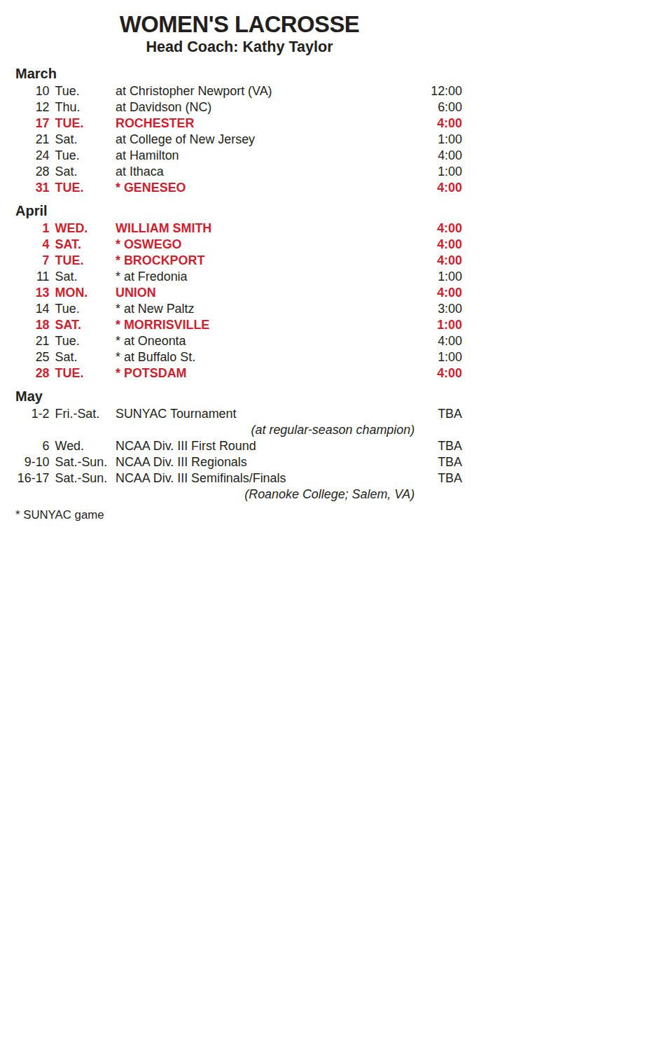WOMEN'S LACROSSE
Head Coach: Kathy Taylor
March
| 10 | Tue. | at Christopher Newport (VA) | 12:00 |
| 12 | Thu. | at Davidson (NC) | 6:00 |
| 17 | Tue. | ROCHESTER | 4:00 |
| 21 | Sat. | at College of New Jersey | 1:00 |
| 24 | Tue. | at Hamilton | 4:00 |
| 28 | Sat. | at Ithaca | 1:00 |
| 31 | Tue. | * GENESEO | 4:00 |
April
| 1 | Wed. | WILLIAM SMITH | 4:00 |
| 4 | Sat. | * OSWEGO | 4:00 |
| 7 | Tue. | * BROCKPORT | 4:00 |
| 11 | Sat. | * at Fredonia | 1:00 |
| 13 | Mon. | UNION | 4:00 |
| 14 | Tue. | * at New Paltz | 3:00 |
| 18 | Sat. | * MORRISVILLE | 1:00 |
| 21 | Tue. | * at Oneonta | 4:00 |
| 25 | Sat. | * at Buffalo St. | 1:00 |
| 28 | Tue. | * POTSDAM | 4:00 |
May
| 1-2 | Fri.-Sat. | SUNYAC Tournament | TBA |
| (at regular-season champion) |
| 6 | Wed. | NCAA Div. III First Round | TBA |
| 9-10 | Sat.-Sun. | NCAA Div. III Regionals | TBA |
| 16-17 | Sat.-Sun. | NCAA Div. III Semifinals/Finals | TBA |
| (Roanoke College; Salem, VA) |
* SUNYAC game